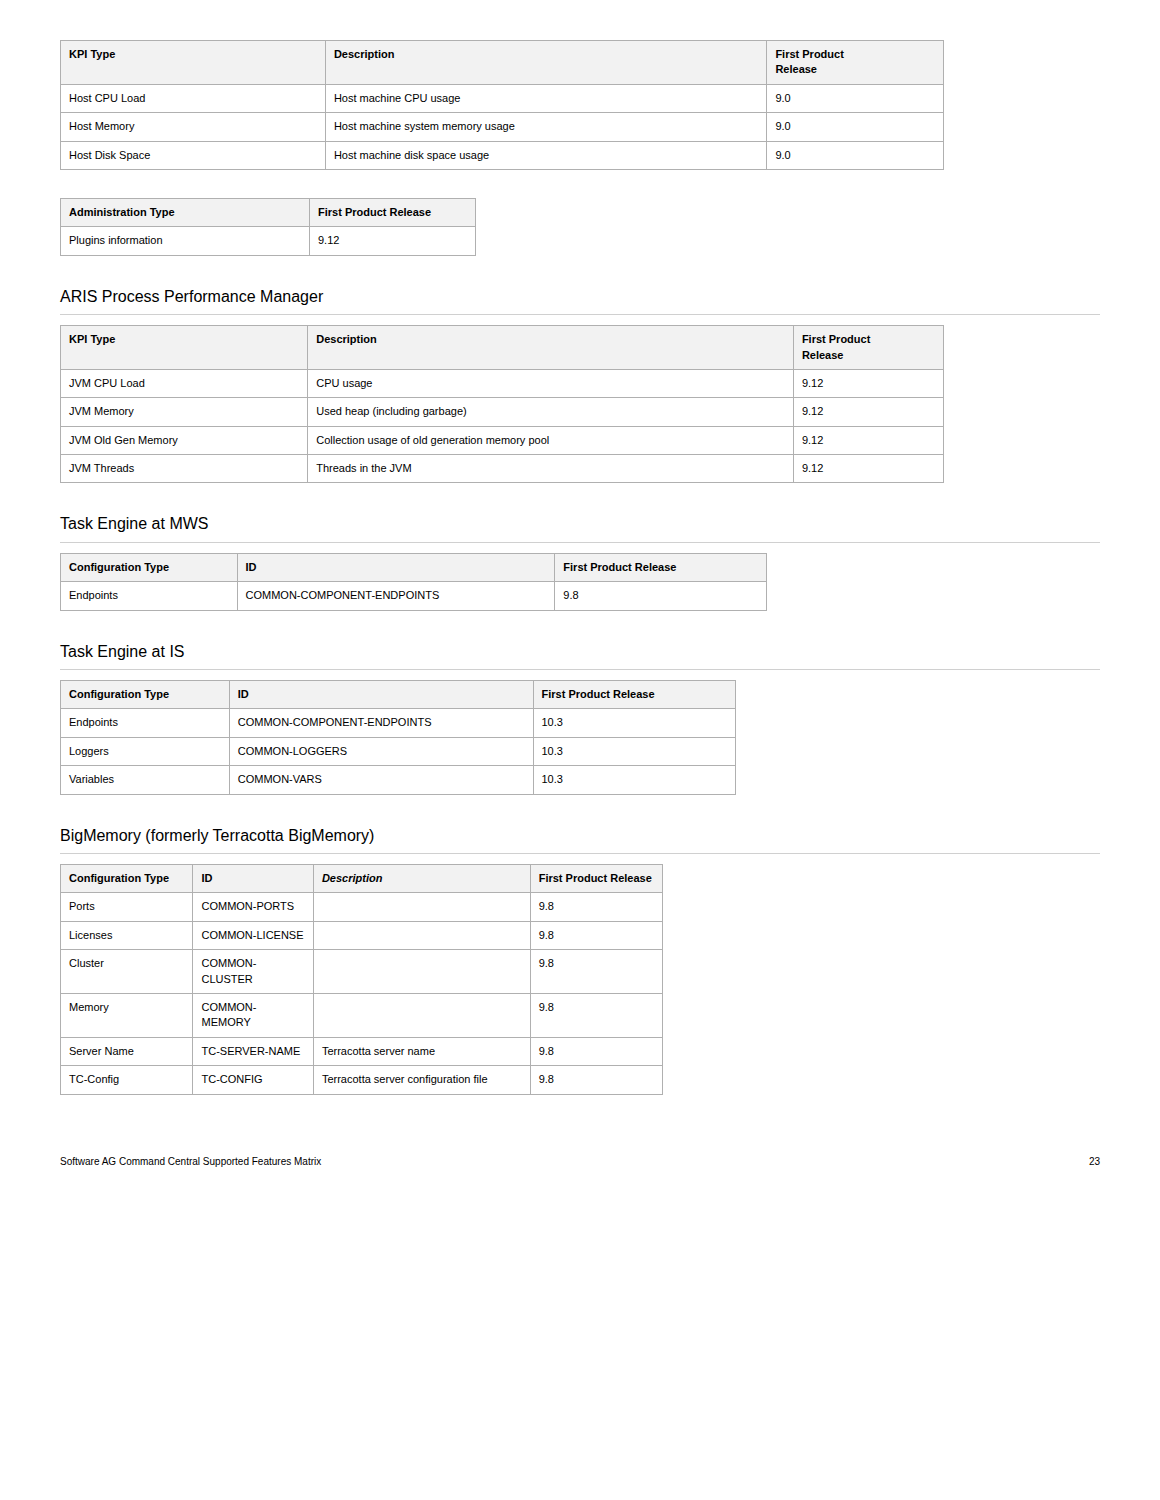| KPI Type | Description | First Product Release |
| --- | --- | --- |
| Host CPU Load | Host machine CPU usage | 9.0 |
| Host Memory | Host machine system memory usage | 9.0 |
| Host Disk Space | Host machine disk space usage | 9.0 |
| Administration Type | First Product Release |
| --- | --- |
| Plugins information | 9.12 |
ARIS Process Performance Manager
| KPI Type | Description | First Product Release |
| --- | --- | --- |
| JVM CPU Load | CPU usage | 9.12 |
| JVM Memory | Used heap (including garbage) | 9.12 |
| JVM Old Gen Memory | Collection usage of old generation memory pool | 9.12 |
| JVM Threads | Threads in the JVM | 9.12 |
Task Engine at MWS
| Configuration Type | ID | First Product Release |
| --- | --- | --- |
| Endpoints | COMMON-COMPONENT-ENDPOINTS | 9.8 |
Task Engine at IS
| Configuration Type | ID | First Product Release |
| --- | --- | --- |
| Endpoints | COMMON-COMPONENT-ENDPOINTS | 10.3 |
| Loggers | COMMON-LOGGERS | 10.3 |
| Variables | COMMON-VARS | 10.3 |
BigMemory (formerly Terracotta BigMemory)
| Configuration Type | ID | Description | First Product Release |
| --- | --- | --- | --- |
| Ports | COMMON-PORTS | | 9.8 |
| Licenses | COMMON-LICENSE | | 9.8 |
| Cluster | COMMON-CLUSTER | | 9.8 |
| Memory | COMMON-MEMORY | | 9.8 |
| Server Name | TC-SERVER-NAME | Terracotta server name | 9.8 |
| TC-Config | TC-CONFIG | Terracotta server configuration file | 9.8 |
Software AG Command Central Supported Features Matrix
23